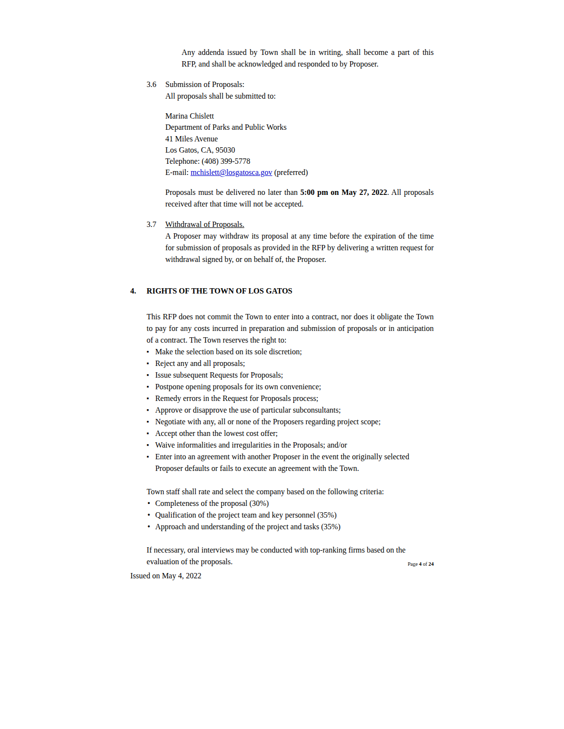Any addenda issued by Town shall be in writing, shall become a part of this RFP, and shall be acknowledged and responded to by Proposer.
3.6
Submission of Proposals:
All proposals shall be submitted to:
Marina Chislett
Department of Parks and Public Works
41 Miles Avenue
Los Gatos, CA, 95030
Telephone: (408) 399-5778
E-mail: mchislett@losgatosca.gov (preferred)
Proposals must be delivered no later than 5:00 pm on May 27, 2022. All proposals received after that time will not be accepted.
3.7
Withdrawal of Proposals.
A Proposer may withdraw its proposal at any time before the expiration of the time for submission of proposals as provided in the RFP by delivering a written request for withdrawal signed by, or on behalf of, the Proposer.
4.
RIGHTS OF THE TOWN OF LOS GATOS
This RFP does not commit the Town to enter into a contract, nor does it obligate the Town to pay for any costs incurred in preparation and submission of proposals or in anticipation of a contract. The Town reserves the right to:
Make the selection based on its sole discretion;
Reject any and all proposals;
Issue subsequent Requests for Proposals;
Postpone opening proposals for its own convenience;
Remedy errors in the Request for Proposals process;
Approve or disapprove the use of particular subconsultants;
Negotiate with any, all or none of the Proposers regarding project scope;
Accept other than the lowest cost offer;
Waive informalities and irregularities in the Proposals; and/or
Enter into an agreement with another Proposer in the event the originally selected Proposer defaults or fails to execute an agreement with the Town.
Town staff shall rate and select the company based on the following criteria:
Completeness of the proposal (30%)
Qualification of the project team and key personnel (35%)
Approach and understanding of the project and tasks (35%)
If necessary, oral interviews may be conducted with top-ranking firms based on the
evaluation of the proposals.
Page 4 of 24
Issued on May 4, 2022